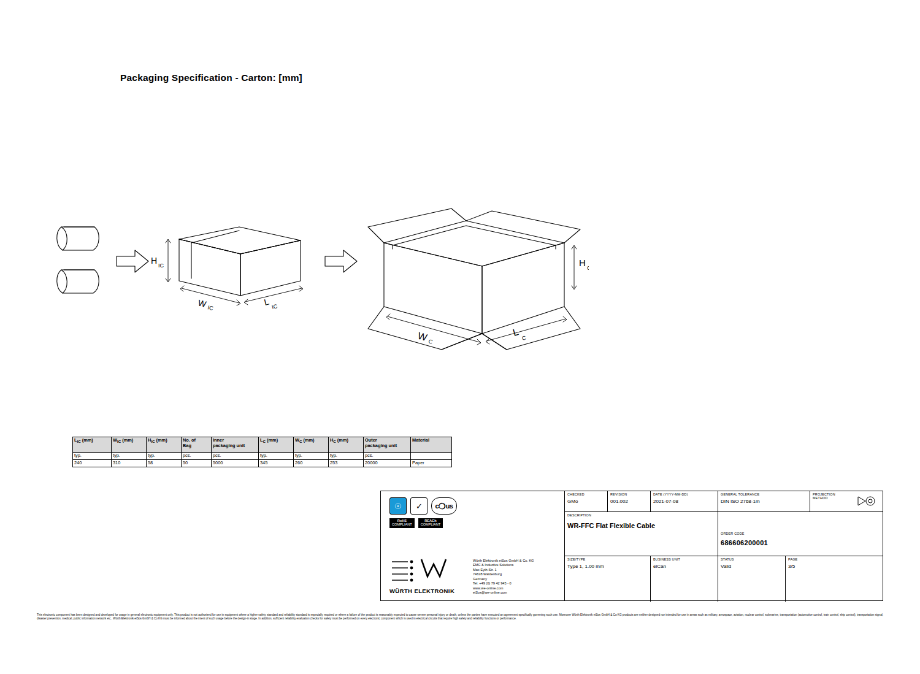Packaging Specification - Carton: [mm]
H IC W IC L IC H C W C L C
| L IC (mm) | W IC (mm) | H IC (mm) | No. of Bag | Inner packaging unit | L C (mm) | W C (mm) | H C (mm) | Outer packaging unit | Material |
| --- | --- | --- | --- | --- | --- | --- | --- | --- | --- |
| typ. | typ. | typ. | pcs. | pcs. | typ. | typ. | typ. | pcs. | |
| 240 | 310 | 58 | 50 | 5000 | 345 | 260 | 253 | 20000 | Paper |
☉
✓
c❍us
RoHSCOMPLIANT
REAChCOMPLIANT
WÜRTH ELEKTRONIK
Würth Elektronik eiSos GmbH & Co. KG
EMC & Inductive Solutions
Max-Eyth-Str. 1
74638 Waldenburg
Germany
Tel. +49 (0) 79 42 945 - 0
www.we-online.com
eiSos@we-online.com
CHECKED
GMo
REVISION
001.002
DATE (YYYY-MM-DD)
2021-07-08
GENERAL TOLERANCE
DIN ISO 2768-1m
PROJECTION
METHOD
DESCRIPTION
WR-FFC Flat Flexible Cable
ORDER CODE
686606200001
SIZE/TYPE
Type 1, 1.00 mm
BUSINESS UNIT
eiCan
STATUS
Valid
PAGE
3/5
This electronic component has been designed and developed for usage in general electronic equipment only. This product is not authorized for use in equipment where a higher safety standard and reliability standard is especially required or where a failure of the product is reasonably expected to cause severe personal injury or death, unless the parties have executed an agreement specifically governing such use. Moreover Würth Elektronik eiSos GmbH & Co KG products are neither designed nor intended for use in areas such as military, aerospace, aviation, nuclear control, submarine, transportation (automotive control, train control, ship control), transportation signal, disaster prevention, medical, public information network etc.. Würth Elektronik eiSos GmbH & Co KG must be informed about the intent of such usage before the design-in stage. In addition, sufficient reliability evaluation checks for safety must be performed on every electronic component which is used in electrical circuits that require high safety and reliability functions or performance.